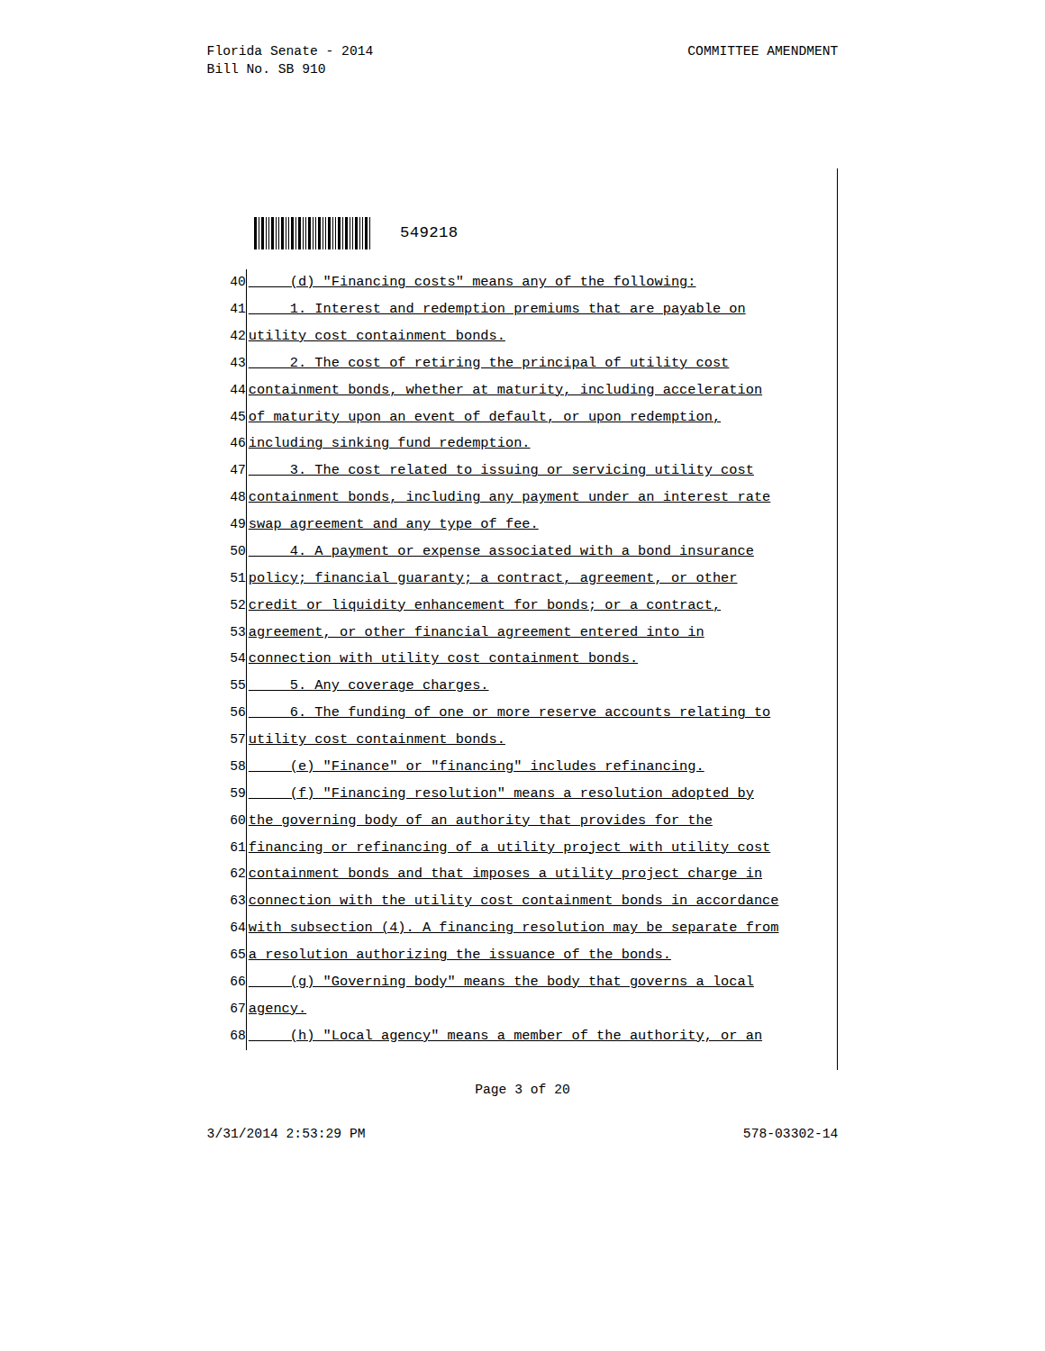Florida Senate - 2014 Bill No. SB 910
COMMITTEE AMENDMENT
549218
| 40 | | (d) "Financing costs" means any of the following: |
| 41 | | 1. Interest and redemption premiums that are payable on |
| 42 | | utility cost containment bonds. |
| 43 | | 2. The cost of retiring the principal of utility cost |
| 44 | | containment bonds, whether at maturity, including acceleration |
| 45 | | of maturity upon an event of default, or upon redemption, |
| 46 | | including sinking fund redemption. |
| 47 | | 3. The cost related to issuing or servicing utility cost |
| 48 | | containment bonds, including any payment under an interest rate |
| 49 | | swap agreement and any type of fee. |
| 50 | | 4. A payment or expense associated with a bond insurance |
| 51 | | policy; financial guaranty; a contract, agreement, or other |
| 52 | | credit or liquidity enhancement for bonds; or a contract, |
| 53 | | agreement, or other financial agreement entered into in |
| 54 | | connection with utility cost containment bonds. |
| 55 | | 5. Any coverage charges. |
| 56 | | 6. The funding of one or more reserve accounts relating to |
| 57 | | utility cost containment bonds. |
| 58 | | (e) "Finance" or "financing" includes refinancing. |
| 59 | | (f) "Financing resolution" means a resolution adopted by |
| 60 | | the governing body of an authority that provides for the |
| 61 | | financing or refinancing of a utility project with utility cost |
| 62 | | containment bonds and that imposes a utility project charge in |
| 63 | | connection with the utility cost containment bonds in accordance |
| 64 | | with subsection (4). A financing resolution may be separate from |
| 65 | | a resolution authorizing the issuance of the bonds. |
| 66 | | (g) "Governing body" means the body that governs a local |
| 67 | | agency. |
| 68 | | (h) "Local agency" means a member of the authority, or an |
Page 3 of 20
3/31/2014 2:53:29 PM
578-03302-14